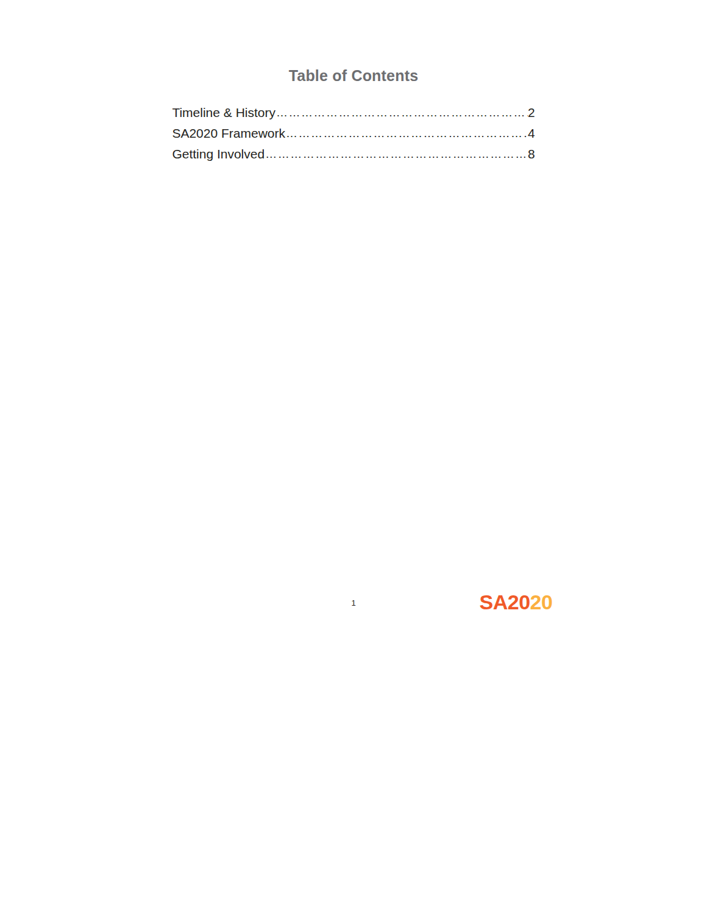Table of Contents
Timeline & History ………………………………………………………………………………………… 2
SA2020 Framework ………………………………………………………………………………………… 4
Getting Involved ………………………………………………………………………………………… 8
1
SA 2020